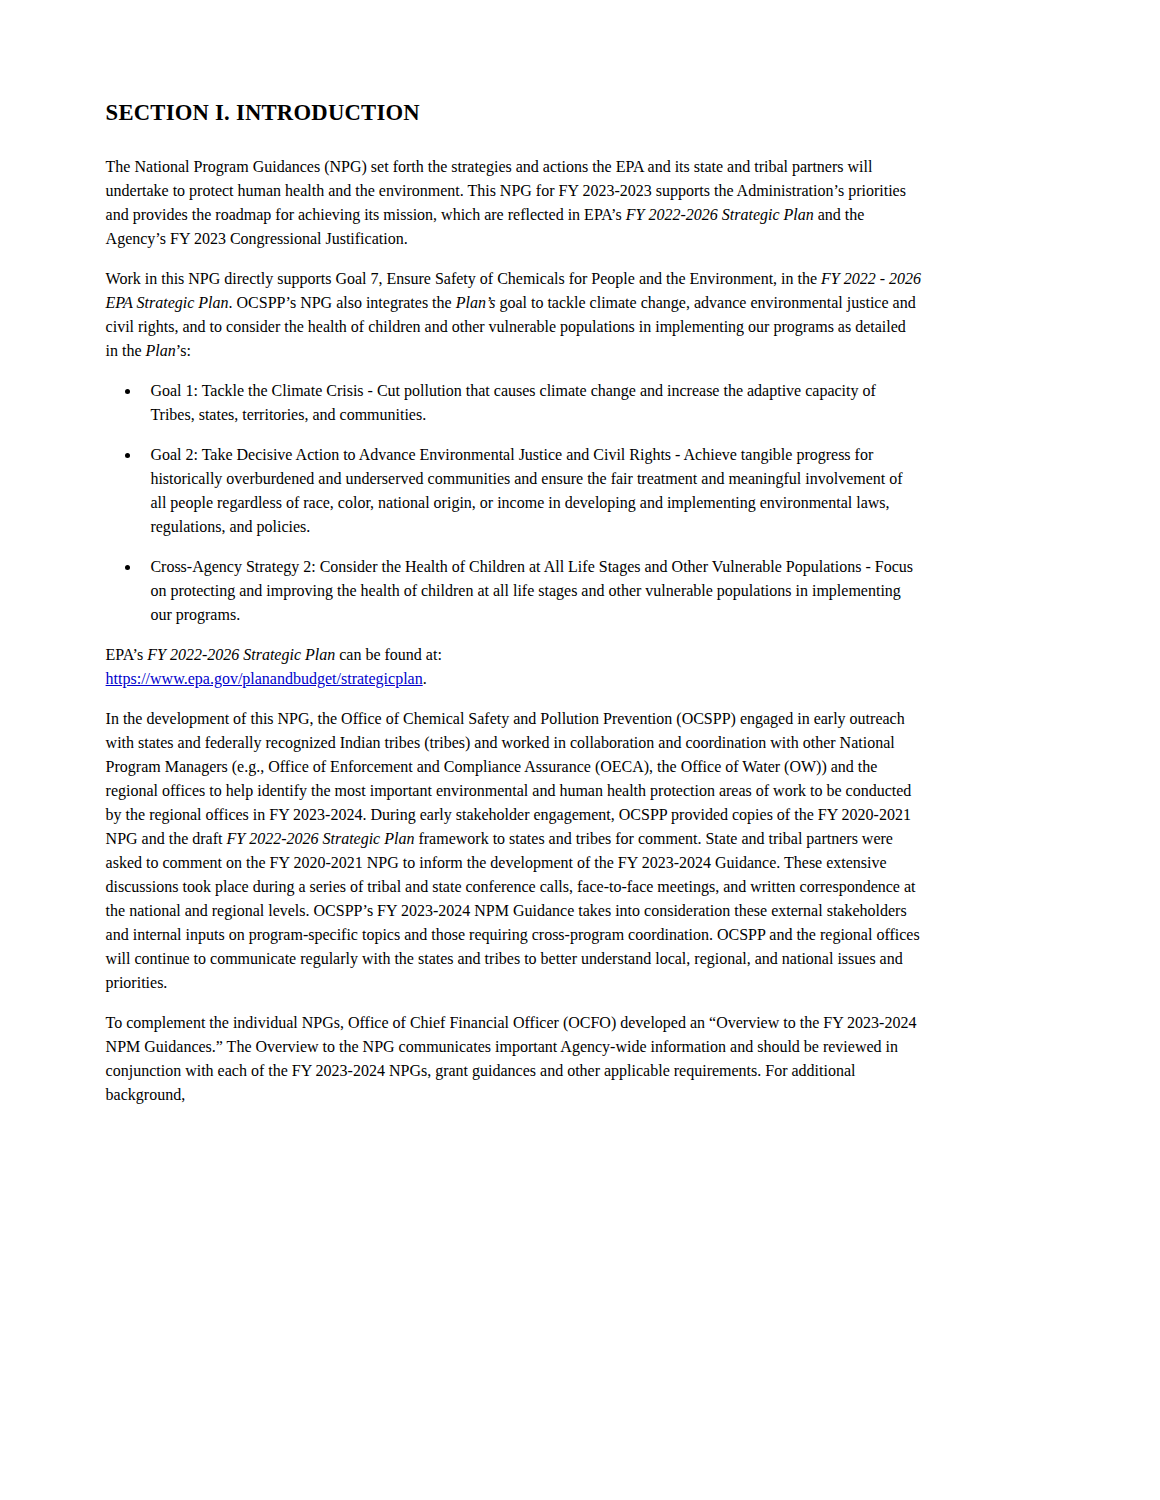SECTION I. INTRODUCTION
The National Program Guidances (NPG) set forth the strategies and actions the EPA and its state and tribal partners will undertake to protect human health and the environment. This NPG for FY 2023-2023 supports the Administration’s priorities and provides the roadmap for achieving its mission, which are reflected in EPA’s FY 2022-2026 Strategic Plan and the Agency’s FY 2023 Congressional Justification.
Work in this NPG directly supports Goal 7, Ensure Safety of Chemicals for People and the Environment, in the FY 2022 - 2026 EPA Strategic Plan. OCSPP’s NPG also integrates the Plan’s goal to tackle climate change, advance environmental justice and civil rights, and to consider the health of children and other vulnerable populations in implementing our programs as detailed in the Plan’s:
Goal 1: Tackle the Climate Crisis - Cut pollution that causes climate change and increase the adaptive capacity of Tribes, states, territories, and communities.
Goal 2: Take Decisive Action to Advance Environmental Justice and Civil Rights - Achieve tangible progress for historically overburdened and underserved communities and ensure the fair treatment and meaningful involvement of all people regardless of race, color, national origin, or income in developing and implementing environmental laws, regulations, and policies.
Cross-Agency Strategy 2: Consider the Health of Children at All Life Stages and Other Vulnerable Populations - Focus on protecting and improving the health of children at all life stages and other vulnerable populations in implementing our programs.
EPA’s FY 2022-2026 Strategic Plan can be found at:
https://www.epa.gov/planandbudget/strategicplan.
In the development of this NPG, the Office of Chemical Safety and Pollution Prevention (OCSPP) engaged in early outreach with states and federally recognized Indian tribes (tribes) and worked in collaboration and coordination with other National Program Managers (e.g., Office of Enforcement and Compliance Assurance (OECA), the Office of Water (OW)) and the regional offices to help identify the most important environmental and human health protection areas of work to be conducted by the regional offices in FY 2023-2024. During early stakeholder engagement, OCSPP provided copies of the FY 2020-2021 NPG and the draft FY 2022-2026 Strategic Plan framework to states and tribes for comment. State and tribal partners were asked to comment on the FY 2020-2021 NPG to inform the development of the FY 2023-2024 Guidance. These extensive discussions took place during a series of tribal and state conference calls, face-to-face meetings, and written correspondence at the national and regional levels. OCSPP’s FY 2023-2024 NPM Guidance takes into consideration these external stakeholders and internal inputs on program-specific topics and those requiring cross-program coordination. OCSPP and the regional offices will continue to communicate regularly with the states and tribes to better understand local, regional, and national issues and priorities.
To complement the individual NPGs, Office of Chief Financial Officer (OCFO) developed an “Overview to the FY 2023-2024 NPM Guidances.” The Overview to the NPG communicates important Agency-wide information and should be reviewed in conjunction with each of the FY 2023-2024 NPGs, grant guidances and other applicable requirements. For additional background,